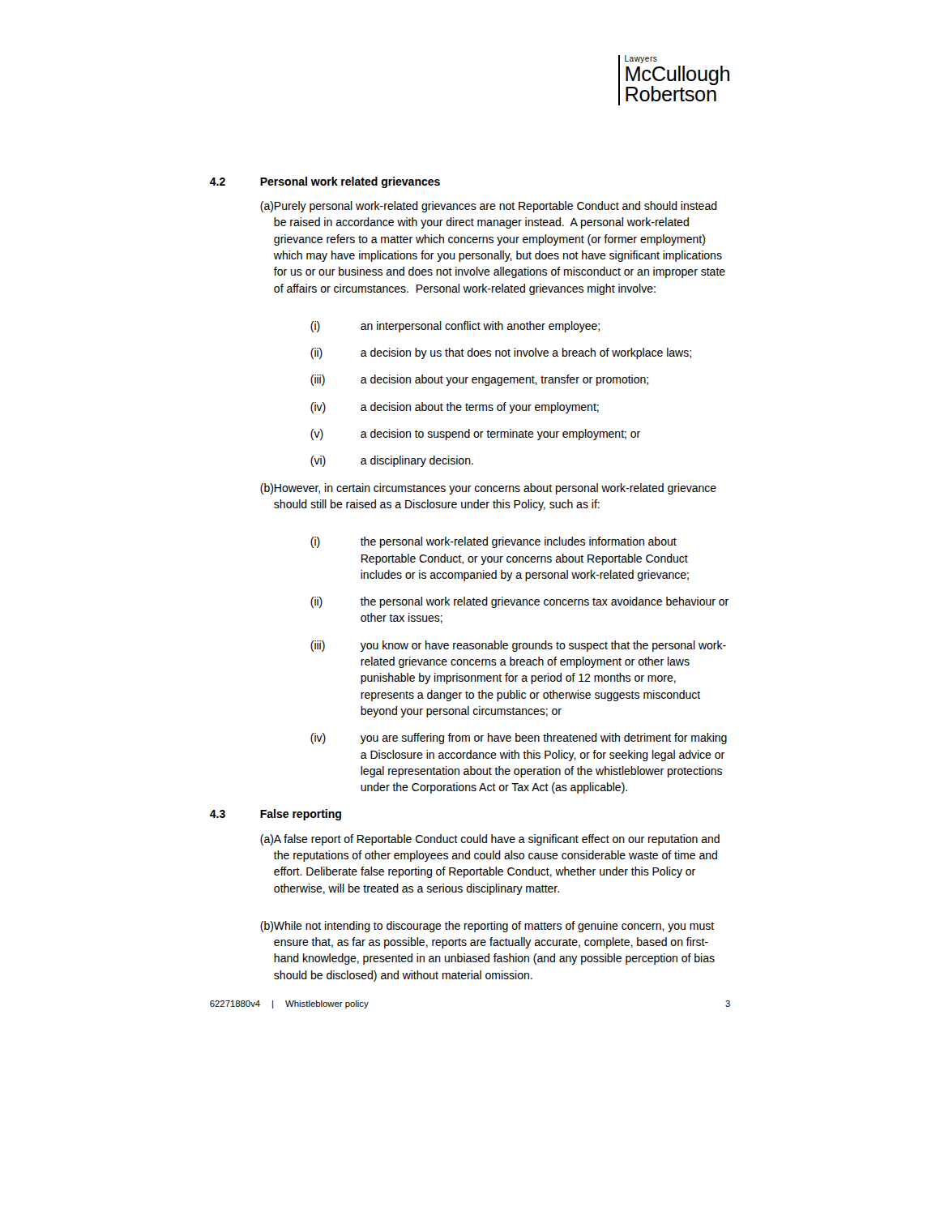Lawyers
McCullough Robertson
4.2
Personal work related grievances
(a)
Purely personal work-related grievances are not Reportable Conduct and should instead be raised in accordance with your direct manager instead. A personal work-related grievance refers to a matter which concerns your employment (or former employment) which may have implications for you personally, but does not have significant implications for us or our business and does not involve allegations of misconduct or an improper state of affairs or circumstances. Personal work-related grievances might involve:
(i)
an interpersonal conflict with another employee;
(ii)
a decision by us that does not involve a breach of workplace laws;
(iii)
a decision about your engagement, transfer or promotion;
(iv)
a decision about the terms of your employment;
(v)
a decision to suspend or terminate your employment; or
(vi)
a disciplinary decision.
(b)
However, in certain circumstances your concerns about personal work-related grievance should still be raised as a Disclosure under this Policy, such as if:
(i)
the personal work-related grievance includes information about Reportable Conduct, or your concerns about Reportable Conduct includes or is accompanied by a personal work-related grievance;
(ii)
the personal work related grievance concerns tax avoidance behaviour or other tax issues;
(iii)
you know or have reasonable grounds to suspect that the personal work-related grievance concerns a breach of employment or other laws punishable by imprisonment for a period of 12 months or more, represents a danger to the public or otherwise suggests misconduct beyond your personal circumstances; or
(iv)
you are suffering from or have been threatened with detriment for making a Disclosure in accordance with this Policy, or for seeking legal advice or legal representation about the operation of the whistleblower protections under the Corporations Act or Tax Act (as applicable).
4.3
False reporting
(a)
A false report of Reportable Conduct could have a significant effect on our reputation and the reputations of other employees and could also cause considerable waste of time and effort. Deliberate false reporting of Reportable Conduct, whether under this Policy or otherwise, will be treated as a serious disciplinary matter.
(b)
While not intending to discourage the reporting of matters of genuine concern, you must ensure that, as far as possible, reports are factually accurate, complete, based on first-hand knowledge, presented in an unbiased fashion (and any possible perception of bias should be disclosed) and without material omission.
62271880v4 | Whistleblower policy 3